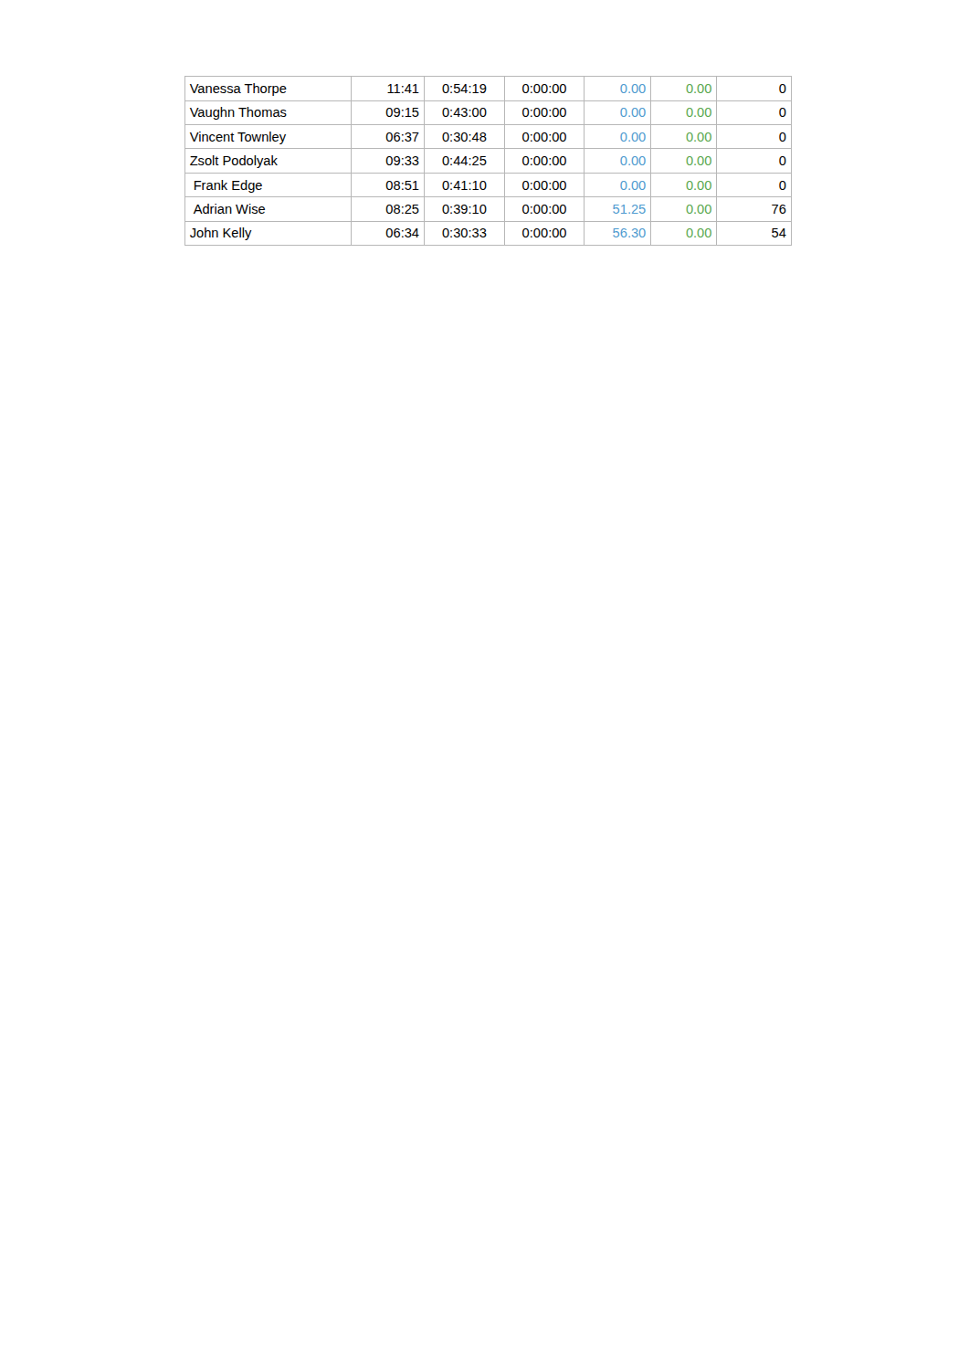| Vanessa Thorpe | 11:41 | 0:54:19 | 0:00:00 | 0.00 | 0.00 | 0 |
| Vaughn Thomas | 09:15 | 0:43:00 | 0:00:00 | 0.00 | 0.00 | 0 |
| Vincent Townley | 06:37 | 0:30:48 | 0:00:00 | 0.00 | 0.00 | 0 |
| Zsolt Podolyak | 09:33 | 0:44:25 | 0:00:00 | 0.00 | 0.00 | 0 |
| Frank Edge | 08:51 | 0:41:10 | 0:00:00 | 0.00 | 0.00 | 0 |
| Adrian Wise | 08:25 | 0:39:10 | 0:00:00 | 51.25 | 0.00 | 76 |
| John Kelly | 06:34 | 0:30:33 | 0:00:00 | 56.30 | 0.00 | 54 |